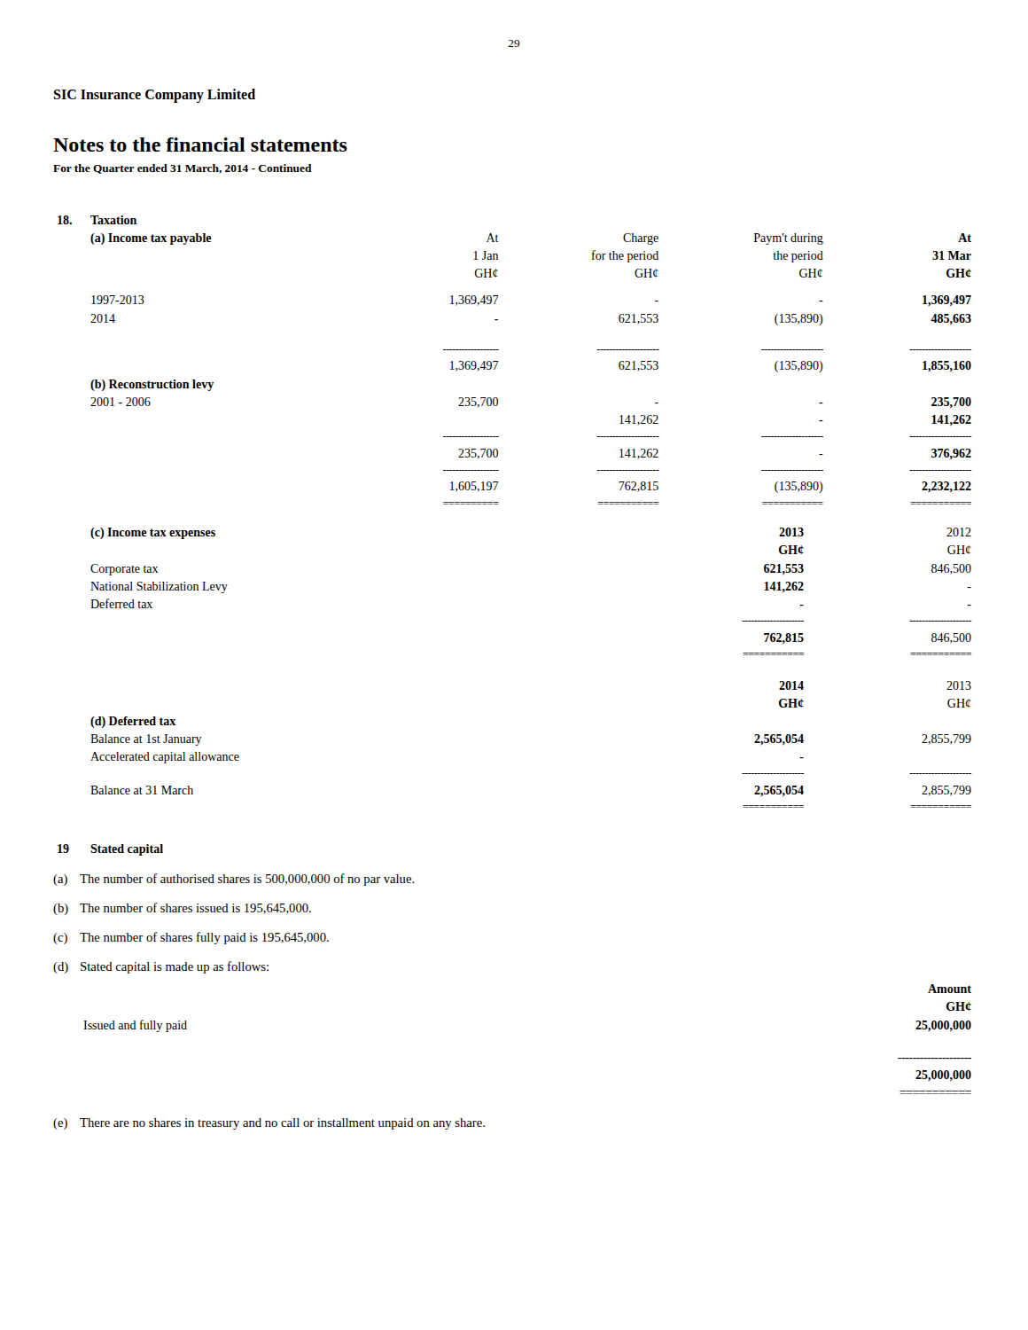29
SIC Insurance Company Limited
Notes to the financial statements
For the Quarter ended 31 March, 2014 - Continued
| 18. | Taxation |
| | (a) Income tax payable | At | Charge | Paym't during | At |
| | | 1 Jan | for the period | the period | 31 Mar |
| | | GH¢ | GH¢ | GH¢ | GH¢ |
| | 1997-2013 | 1,369,497 | - | - | 1,369,497 |
| | 2014 | - | 621,553 | (135,890) | 485,663 |
| | | ------------------ | -------------------- | -------------------- | -------------------- |
| | | 1,369,497 | 621,553 | (135,890) | 1,855,160 |
| | (b) Reconstruction levy | | | | |
| | 2001 - 2006 | 235,700 | - | - | 235,700 |
| | | | 141,262 | - | 141,262 |
| | | ------------------ | -------------------- | -------------------- | -------------------- |
| | | 235,700 | 141,262 | - | 376,962 |
| | | ------------------ | -------------------- | -------------------- | -------------------- |
| | | 1,605,197 | 762,815 | (135,890) | 2,232,122 |
| | | ========== | =========== | =========== | =========== |
| | (c) Income tax expenses | | 2013 | 2012 |
| | | | GH¢ | GH¢ |
| | Corporate tax | | 621,553 | 846,500 |
| | National Stabilization Levy | | 141,262 | - |
| | Deferred tax | | - | - |
| | | | -------------------- | -------------------- |
| | | | 762,815 | 846,500 |
| | | | =========== | =========== |
| | | | 2014 | 2013 |
| | | | GH¢ | GH¢ |
| | (d) Deferred tax | | | |
| | Balance at 1st January | | 2,565,054 | 2,855,799 |
| | Accelerated capital allowance | | - | |
| | | | -------------------- | -------------------- |
| | Balance at 31 March | | 2,565,054 | 2,855,799 |
| | | | =========== | =========== |
| 19 | Stated capital |
(a) The number of authorised shares is 500,000,000 of no par value.
(b) The number of shares issued is 195,645,000.
(c) The number of shares fully paid is 195,645,000.
(d) Stated capital is made up as follows:
| | Amount |
| | GH¢ |
| Issued and fully paid | 25,000,000 |
| | -------------------- |
| | 25,000,000 |
| | =========== |
(e) There are no shares in treasury and no call or installment unpaid on any share.